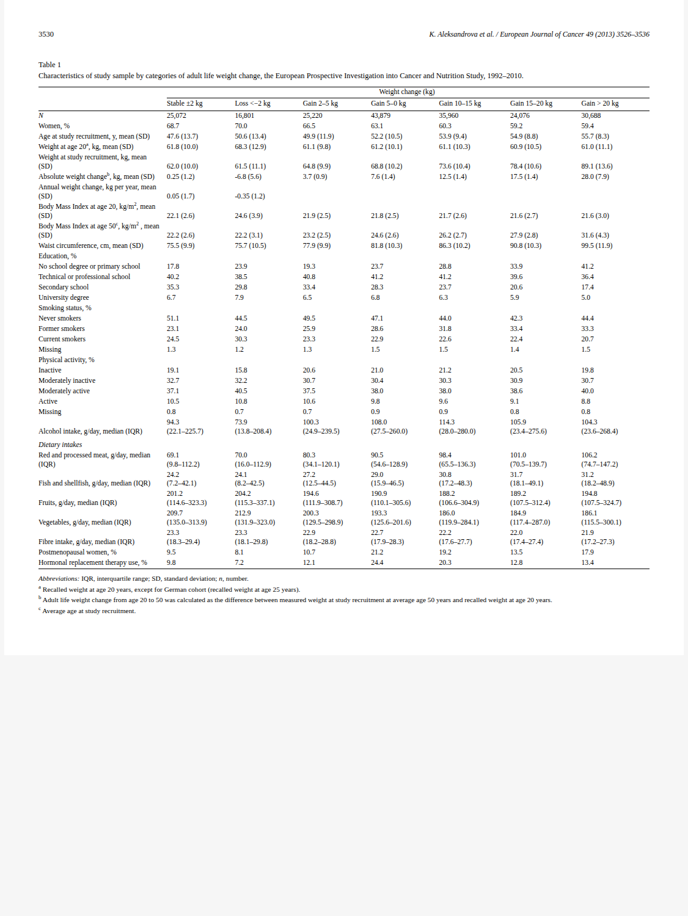3530
K. Aleksandrova et al. / European Journal of Cancer 49 (2013) 3526–3536
Table 1
Characteristics of study sample by categories of adult life weight change, the European Prospective Investigation into Cancer and Nutrition Study, 1992–2010.
| | Weight change (kg) |
| --- | --- |
| | Stable ±2 kg | Loss <−2 kg | Gain 2–5 kg | Gain 5–0 kg | Gain 10–15 kg | Gain 15–20 kg | Gain > 20 kg |
| N | 25,072 | 16,801 | 25,220 | 43,879 | 35,960 | 24,076 | 30,688 |
| Women, % | 68.7 | 70.0 | 66.5 | 63.1 | 60.3 | 59.2 | 59.4 |
| Age at study recruitment, y, mean (SD) | 47.6 (13.7) | 50.6 (13.4) | 49.9 (11.9) | 52.2 (10.5) | 53.9 (9.4) | 54.9 (8.8) | 55.7 (8.3) |
| Weight at age 20 a , kg, mean (SD) | 61.8 (10.0) | 68.3 (12.9) | 61.1 (9.8) | 61.2 (10.1) | 61.1 (10.3) | 60.9 (10.5) | 61.0 (11.1) |
| Weight at study recruitment, kg, mean (SD) | 62.0 (10.0) | 61.5 (11.1) | 64.8 (9.9) | 68.8 (10.2) | 73.6 (10.4) | 78.4 (10.6) | 89.1 (13.6) |
| Absolute weight change b , kg, mean (SD) | 0.25 (1.2) | -6.8 (5.6) | 3.7 (0.9) | 7.6 (1.4) | 12.5 (1.4) | 17.5 (1.4) | 28.0 (7.9) |
| Annual weight change, kg per year, mean (SD) | 0.05 (1.7) | -0.35 (1.2) | | | | | |
| Body Mass Index at age 20, kg/m 2 , mean (SD) | 22.1 (2.6) | 24.6 (3.9) | 21.9 (2.5) | 21.8 (2.5) | 21.7 (2.6) | 21.6 (2.7) | 21.6 (3.0) |
| Body Mass Index at age 50 c , kg/m 2 , mean (SD) | 22.2 (2.6) | 22.2 (3.1) | 23.2 (2.5) | 24.6 (2.6) | 26.2 (2.7) | 27.9 (2.8) | 31.6 (4.3) |
| Waist circumference, cm, mean (SD) | 75.5 (9.9) | 75.7 (10.5) | 77.9 (9.9) | 81.8 (10.3) | 86.3 (10.2) | 90.8 (10.3) | 99.5 (11.9) |
| Education, % | | | | | | | |
| No school degree or primary school | 17.8 | 23.9 | 19.3 | 23.7 | 28.8 | 33.9 | 41.2 |
| Technical or professional school | 40.2 | 38.5 | 40.8 | 41.2 | 41.2 | 39.6 | 36.4 |
| Secondary school | 35.3 | 29.8 | 33.4 | 28.3 | 23.7 | 20.6 | 17.4 |
| University degree | 6.7 | 7.9 | 6.5 | 6.8 | 6.3 | 5.9 | 5.0 |
| Smoking status, % | | | | | | | |
| Never smokers | 51.1 | 44.5 | 49.5 | 47.1 | 44.0 | 42.3 | 44.4 |
| Former smokers | 23.1 | 24.0 | 25.9 | 28.6 | 31.8 | 33.4 | 33.3 |
| Current smokers | 24.5 | 30.3 | 23.3 | 22.9 | 22.6 | 22.4 | 20.7 |
| Missing | 1.3 | 1.2 | 1.3 | 1.5 | 1.5 | 1.4 | 1.5 |
| Physical activity, % | | | | | | | |
| Inactive | 19.1 | 15.8 | 20.6 | 21.0 | 21.2 | 20.5 | 19.8 |
| Moderately inactive | 32.7 | 32.2 | 30.7 | 30.4 | 30.3 | 30.9 | 30.7 |
| Moderately active | 37.1 | 40.5 | 37.5 | 38.0 | 38.0 | 38.6 | 40.0 |
| Active | 10.5 | 10.8 | 10.6 | 9.8 | 9.6 | 9.1 | 8.8 |
| Missing | 0.8 | 0.7 | 0.7 | 0.9 | 0.9 | 0.8 | 0.8 |
| Alcohol intake, g/day, median (IQR) | 94.3 (22.1–225.7) | 73.9 (13.8–208.4) | 100.3 (24.9–239.5) | 108.0 (27.5–260.0) | 114.3 (28.0–280.0) | 105.9 (23.4–275.6) | 104.3 (23.6–268.4) |
| Dietary intakes | | | | | | | |
| Red and processed meat, g/day, median (IQR) | 69.1 (9.8–112.2) | 70.0 (16.0–112.9) | 80.3 (34.1–120.1) | 90.5 (54.6–128.9) | 98.4 (65.5–136.3) | 101.0 (70.5–139.7) | 106.2 (74.7–147.2) |
| Fish and shellfish, g/day, median (IQR) | 24.2 (7.2–42.1) | 24.1 (8.2–42.5) | 27.2 (12.5–44.5) | 29.0 (15.9–46.5) | 30.8 (17.2–48.3) | 31.7 (18.1–49.1) | 31.2 (18.2–48.9) |
| Fruits, g/day, median (IQR) | 201.2 (114.6–323.3) | 204.2 (115.3–337.1) | 194.6 (111.9–308.7) | 190.9 (110.1–305.6) | 188.2 (106.6–304.9) | 189.2 (107.5–312.4) | 194.8 (107.5–324.7) |
| Vegetables, g/day, median (IQR) | 209.7 (135.0–313.9) | 212.9 (131.9–323.0) | 200.3 (129.5–298.9) | 193.3 (125.6–201.6) | 186.0 (119.9–284.1) | 184.9 (117.4–287.0) | 186.1 (115.5–300.1) |
| Fibre intake, g/day, median (IQR) | 23.3 (18.3–29.4) | 23.3 (18.1–29.8) | 22.9 (18.2–28.8) | 22.7 (17.9–28.3) | 22.2 (17.6–27.7) | 22.0 (17.4–27.4) | 21.9 (17.2–27.3) |
| Postmenopausal women, % | 9.5 | 8.1 | 10.7 | 21.2 | 19.2 | 13.5 | 17.9 |
| Hormonal replacement therapy use, % | 9.8 | 7.2 | 12.1 | 24.4 | 20.3 | 12.8 | 13.4 |
Abbreviations: IQR, interquartile range; SD, standard deviation; n, number.
a Recalled weight at age 20 years, except for German cohort (recalled weight at age 25 years).
b Adult life weight change from age 20 to 50 was calculated as the difference between measured weight at study recruitment at average age 50 years and recalled weight at age 20 years.
c Average age at study recruitment.